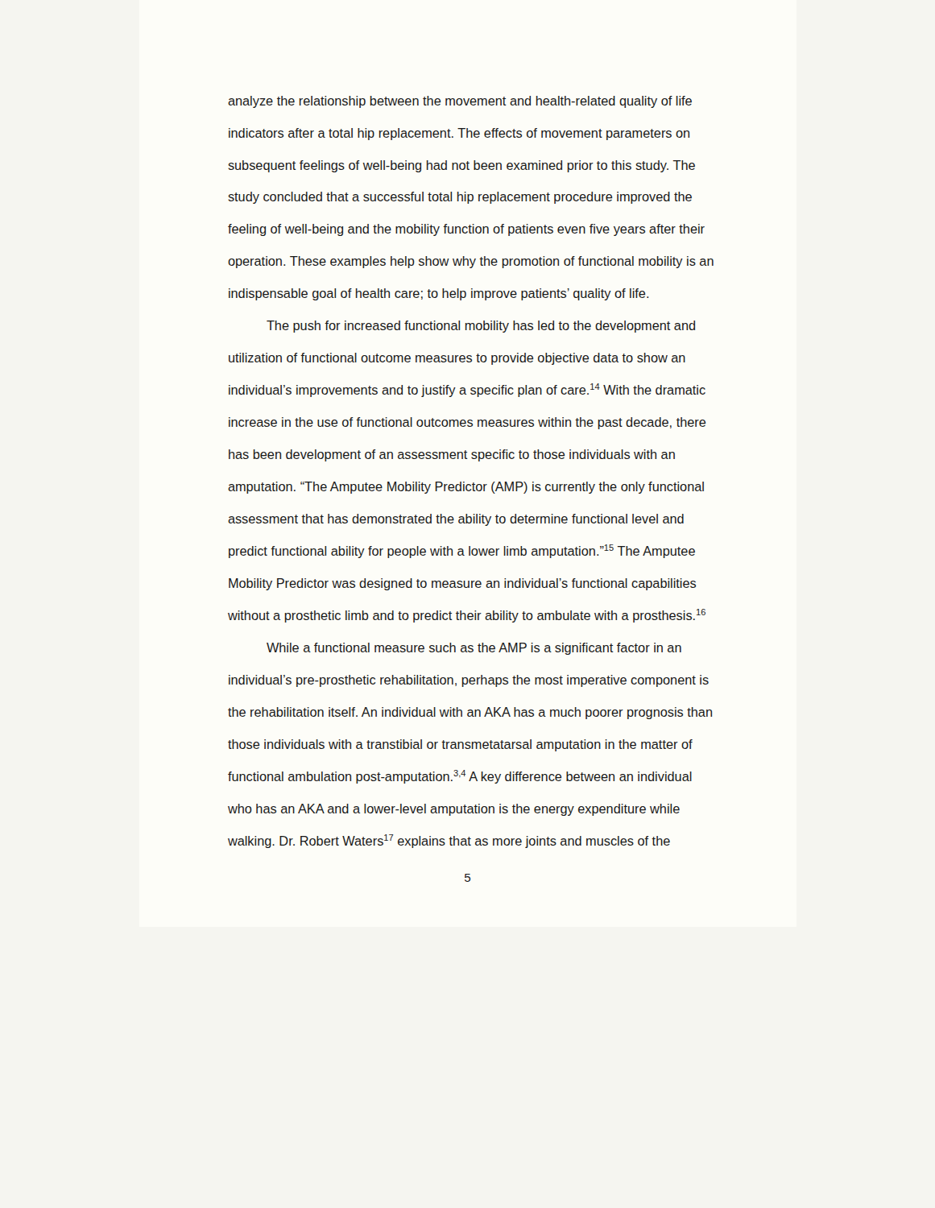analyze the relationship between the movement and health-related quality of life indicators after a total hip replacement. The effects of movement parameters on subsequent feelings of well-being had not been examined prior to this study. The study concluded that a successful total hip replacement procedure improved the feeling of well-being and the mobility function of patients even five years after their operation. These examples help show why the promotion of functional mobility is an indispensable goal of health care; to help improve patients’ quality of life.
The push for increased functional mobility has led to the development and utilization of functional outcome measures to provide objective data to show an individual’s improvements and to justify a specific plan of care.14 With the dramatic increase in the use of functional outcomes measures within the past decade, there has been development of an assessment specific to those individuals with an amputation. “The Amputee Mobility Predictor (AMP) is currently the only functional assessment that has demonstrated the ability to determine functional level and predict functional ability for people with a lower limb amputation.”15 The Amputee Mobility Predictor was designed to measure an individual’s functional capabilities without a prosthetic limb and to predict their ability to ambulate with a prosthesis.16
While a functional measure such as the AMP is a significant factor in an individual’s pre-prosthetic rehabilitation, perhaps the most imperative component is the rehabilitation itself. An individual with an AKA has a much poorer prognosis than those individuals with a transtibial or transmetatarsal amputation in the matter of functional ambulation post-amputation.3,4 A key difference between an individual who has an AKA and a lower-level amputation is the energy expenditure while walking. Dr. Robert Waters17 explains that as more joints and muscles of the
5